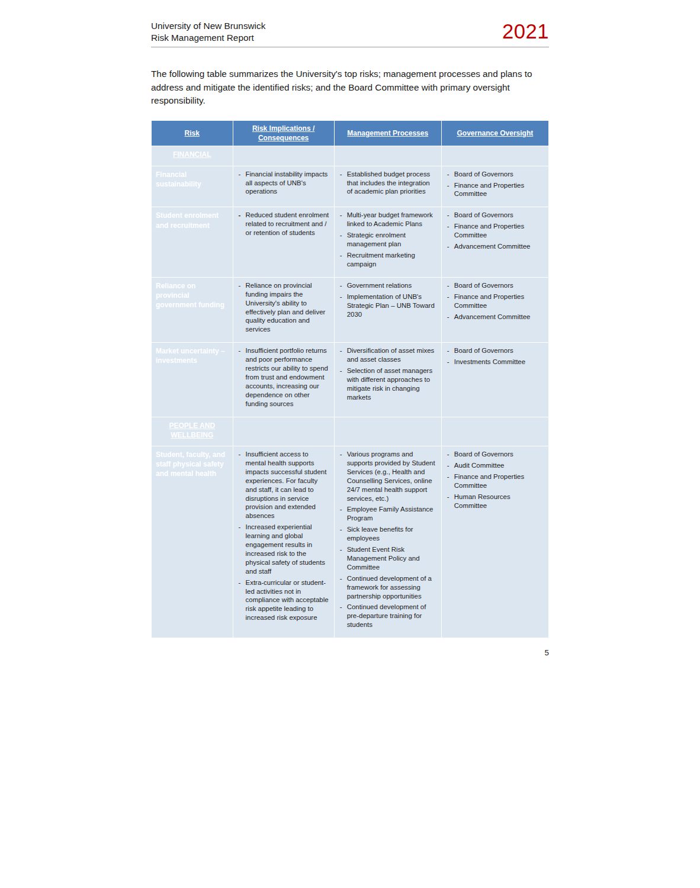University of New Brunswick
Risk Management Report
2021
The following table summarizes the University's top risks; management processes and plans to address and mitigate the identified risks; and the Board Committee with primary oversight responsibility.
| Risk | Risk Implications / Consequences | Management Processes | Governance Oversight |
| --- | --- | --- | --- |
| FINANCIAL | | | |
| Financial sustainability | Financial instability impacts all aspects of UNB's operations | Established budget process that includes the integration of academic plan priorities | Board of Governors Finance and Properties Committee |
| Student enrolment and recruitment | Reduced student enrolment related to recruitment and / or retention of students | Multi-year budget framework linked to Academic Plans Strategic enrolment management plan Recruitment marketing campaign | Board of Governors Finance and Properties Committee Advancement Committee |
| Reliance on provincial government funding | Reliance on provincial funding impairs the University's ability to effectively plan and deliver quality education and services | Government relations Implementation of UNB's Strategic Plan – UNB Toward 2030 | Board of Governors Finance and Properties Committee Advancement Committee |
| Market uncertainty – investments | Insufficient portfolio returns and poor performance restricts our ability to spend from trust and endowment accounts, increasing our dependence on other funding sources | Diversification of asset mixes and asset classes Selection of asset managers with different approaches to mitigate risk in changing markets | Board of Governors Investments Committee |
| PEOPLE AND WELLBEING | | | |
| Student, faculty, and staff physical safety and mental health | Insufficient access to mental health supports impacts successful student experiences. For faculty and staff, it can lead to disruptions in service provision and extended absences Increased experiential learning and global engagement results in increased risk to the physical safety of students and staff Extra-curricular or student-led activities not in compliance with acceptable risk appetite leading to increased risk exposure | Various programs and supports provided by Student Services (e.g., Health and Counselling Services, online 24/7 mental health support services, etc.) Employee Family Assistance Program Sick leave benefits for employees Student Event Risk Management Policy and Committee Continued development of a framework for assessing partnership opportunities Continued development of pre-departure training for students | Board of Governors Audit Committee Finance and Properties Committee Human Resources Committee |
5